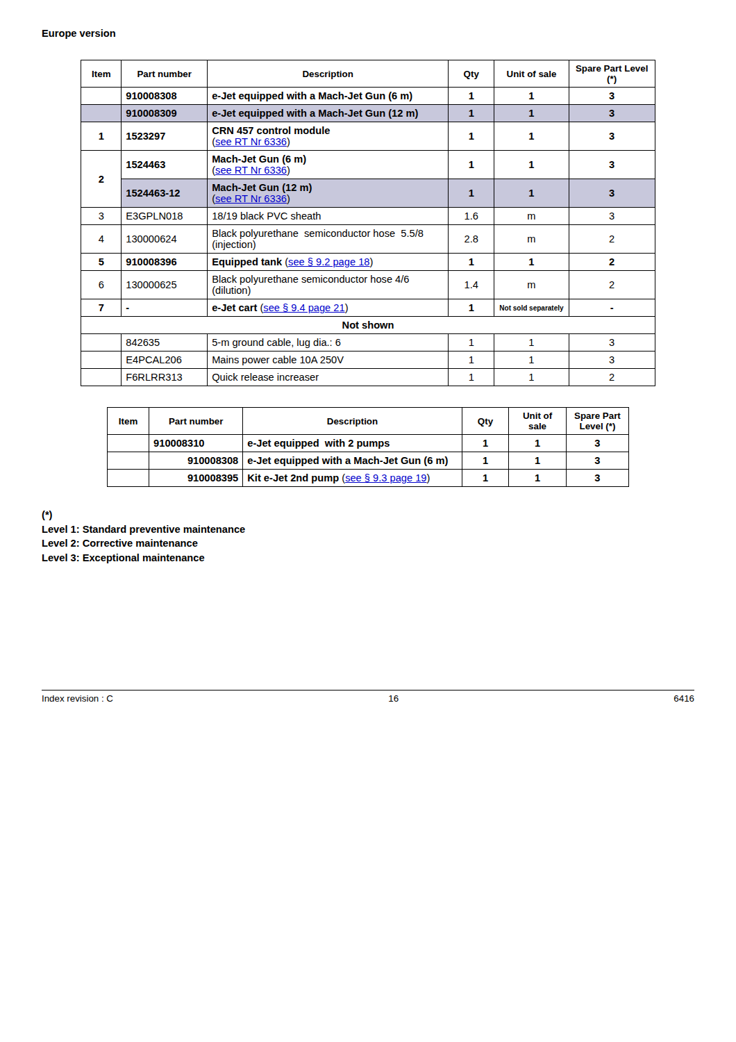Europe version
| Item | Part number | Description | Qty | Unit of sale | Spare Part Level (*) |
| --- | --- | --- | --- | --- | --- |
| | 910008308 | e-Jet equipped with a Mach-Jet Gun (6 m) | 1 | 1 | 3 |
| | 910008309 | e-Jet equipped with a Mach-Jet Gun (12 m) | 1 | 1 | 3 |
| 1 | 1523297 | CRN 457 control module ( see RT Nr 6336 ) | 1 | 1 | 3 |
| 2 | 1524463 | Mach-Jet Gun (6 m) ( see RT Nr 6336 ) | 1 | 1 | 3 |
| 1524463-12 | Mach-Jet Gun (12 m) ( see RT Nr 6336 ) | 1 | 1 | 3 |
| 3 | E3GPLN018 | 18/19 black PVC sheath | 1.6 | m | 3 |
| 4 | 130000624 | Black polyurethane semiconductor hose 5.5/8 (injection) | 2.8 | m | 2 |
| 5 | 910008396 | Equipped tank ( see § 9.2 page 18 ) | 1 | 1 | 2 |
| 6 | 130000625 | Black polyurethane semiconductor hose 4/6 (dilution) | 1.4 | m | 2 |
| 7 | - | e-Jet cart ( see § 9.4 page 21 ) | 1 | Not sold separately | - |
| Not shown |
| | 842635 | 5-m ground cable, lug dia.: 6 | 1 | 1 | 3 |
| | E4PCAL206 | Mains power cable 10A 250V | 1 | 1 | 3 |
| | F6RLRR313 | Quick release increaser | 1 | 1 | 2 |
| Item | Part number | Description | Qty | Unit of sale | Spare Part Level (*) |
| --- | --- | --- | --- | --- | --- |
| | 910008310 | e-Jet equipped with 2 pumps | 1 | 1 | 3 |
| | 910008308 | e-Jet equipped with a Mach-Jet Gun (6 m) | 1 | 1 | 3 |
| | 910008395 | Kit e-Jet 2nd pump ( see § 9.3 page 19 ) | 1 | 1 | 3 |
(*)
Level 1: Standard preventive maintenance
Level 2: Corrective maintenance
Level 3: Exceptional maintenance
Index revision : C 16 6416